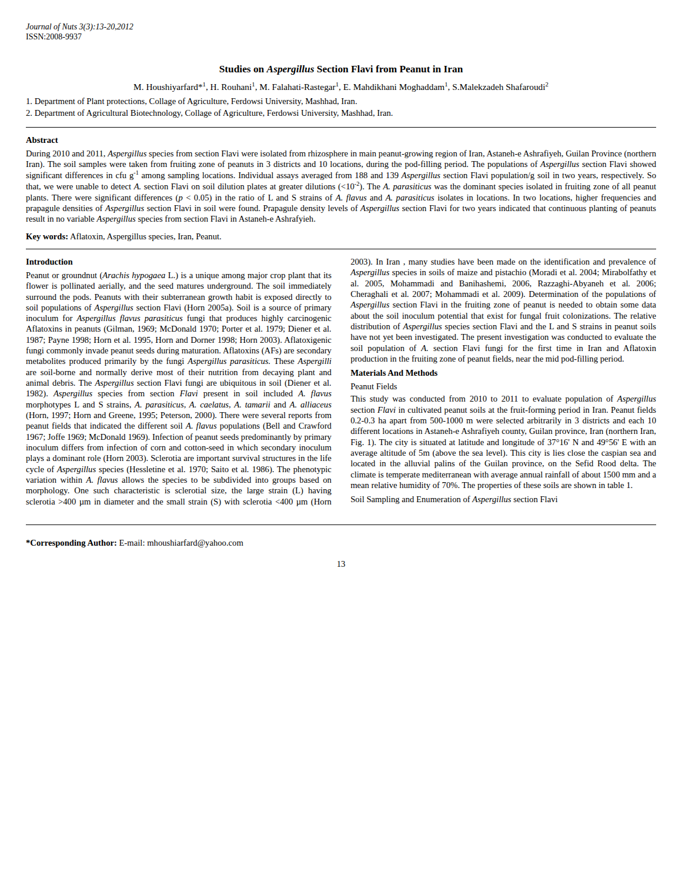Journal of Nuts 3(3):13-20,2012
ISSN:2008-9937
Studies on Aspergillus Section Flavi from Peanut in Iran
M. Houshiyarfard*1, H. Rouhani1, M. Falahati-Rastegar1, E. Mahdikhani Moghaddam1, S.Malekzadeh Shafaroudi2
1. Department of Plant protections, Collage of Agriculture, Ferdowsi University, Mashhad, Iran.
2. Department of Agricultural Biotechnology, Collage of Agriculture, Ferdowsi University, Mashhad, Iran.
Abstract
During 2010 and 2011, Aspergillus species from section Flavi were isolated from rhizosphere in main peanut-growing region of Iran, Astaneh-e Ashrafiyeh, Guilan Province (northern Iran). The soil samples were taken from fruiting zone of peanuts in 3 districts and 10 locations, during the pod-filling period. The populations of Aspergillus section Flavi showed significant differences in cfu g-1 among sampling locations. Individual assays averaged from 188 and 139 Aspergillus section Flavi population/g soil in two years, respectively. So that, we were unable to detect A. section Flavi on soil dilution plates at greater dilutions (<10-2). The A. parasiticus was the dominant species isolated in fruiting zone of all peanut plants. There were significant differences (p < 0.05) in the ratio of L and S strains of A. flavus and A. parasiticus isolates in locations. In two locations, higher frequencies and prapagule densities of Aspergillus section Flavi in soil were found. Prapagule density levels of Aspergillus section Flavi for two years indicated that continuous planting of peanuts result in no variable Aspergillus species from section Flavi in Astaneh-e Ashrafyieh.
Key words: Aflatoxin, Aspergillus species, Iran, Peanut.
Introduction
Peanut or groundnut (Arachis hypogaea L.) is a unique among major crop plant that its flower is pollinated aerially, and the seed matures underground. The soil immediately surround the pods. Peanuts with their subterranean growth habit is exposed directly to soil populations of Aspergillus section Flavi (Horn 2005a). Soil is a source of primary inoculum for Aspergillus flavus parasiticus fungi that produces highly carcinogenic Aflatoxins in peanuts (Gilman, 1969; McDonald 1970; Porter et al. 1979; Diener et al. 1987; Payne 1998; Horn et al. 1995, Horn and Dorner 1998; Horn 2003). Aflatoxigenic fungi commonly invade peanut seeds during maturation. Aflatoxins (AFs) are secondary metabolites produced primarily by the fungi Aspergillus parasiticus. These Aspergilli are soil-borne and normally derive most of their nutrition from decaying plant and animal debris. The Aspergillus section Flavi fungi are ubiquitous in soil (Diener et al. 1982). Aspergillus species from section Flavi present in soil included A. flavus morphotypes L and S strains, A. parasiticus, A. caelatus, A. tamarii and A. alliaceus (Horn, 1997; Horn and Greene, 1995; Peterson, 2000). There were several reports from peanut fields that indicated the different soil A. flavus populations (Bell and Crawford 1967; Joffe 1969; McDonald 1969). Infection of peanut seeds predominantly by primary inoculum differs from infection of corn and cotton-seed in which secondary inoculum plays a dominant role (Horn 2003). Sclerotia are important survival structures in the life cycle of Aspergillus species (Hessletine et al. 1970; Saito et al. 1986). The phenotypic variation within A. flavus allows the species to be subdivided into groups based on morphology. One such characteristic is sclerotial size, the large strain (L) having sclerotia >400 µm in diameter and the small strain (S) with sclerotia <400 µm (Horn 2003). In Iran , many studies have been made on the identification and prevalence of Aspergillus species in soils of maize and pistachio (Moradi et al. 2004; Mirabolfathy et al. 2005, Mohammadi and Banihashemi, 2006, Razzaghi-Abyaneh et al. 2006; Cheraghali et al. 2007; Mohammadi et al. 2009). Determination of the populations of Aspergillus section Flavi in the fruiting zone of peanut is needed to obtain some data about the soil inoculum potential that exist for fungal fruit colonizations. The relative distribution of Aspergillus species section Flavi and the L and S strains in peanut soils have not yet been investigated. The present investigation was conducted to evaluate the soil population of A. section Flavi fungi for the first time in Iran and Aflatoxin production in the fruiting zone of peanut fields, near the mid pod-filling period.
Materials And Methods
Peanut Fields
This study was conducted from 2010 to 2011 to evaluate population of Aspergillus section Flavi in cultivated peanut soils at the fruit-forming period in Iran. Peanut fields 0.2-0.3 ha apart from 500-1000 m were selected arbitrarily in 3 districts and each 10 different locations in Astaneh-e Ashrafiyeh county, Guilan province, Iran (northern Iran, Fig. 1). The city is situated at latitude and longitude of 37°16' N and 49°56' E with an average altitude of 5m (above the sea level). This city is lies close the caspian sea and located in the alluvial palins of the Guilan province, on the Sefid Rood delta. The climate is temperate mediterranean with average annual rainfall of about 1500 mm and a mean relative humidity of 70%. The properties of these soils are shown in table 1.
Soil Sampling and Enumeration of Aspergillus section Flavi
*Corresponding Author: E-mail: mhoushiarfard@yahoo.com
13